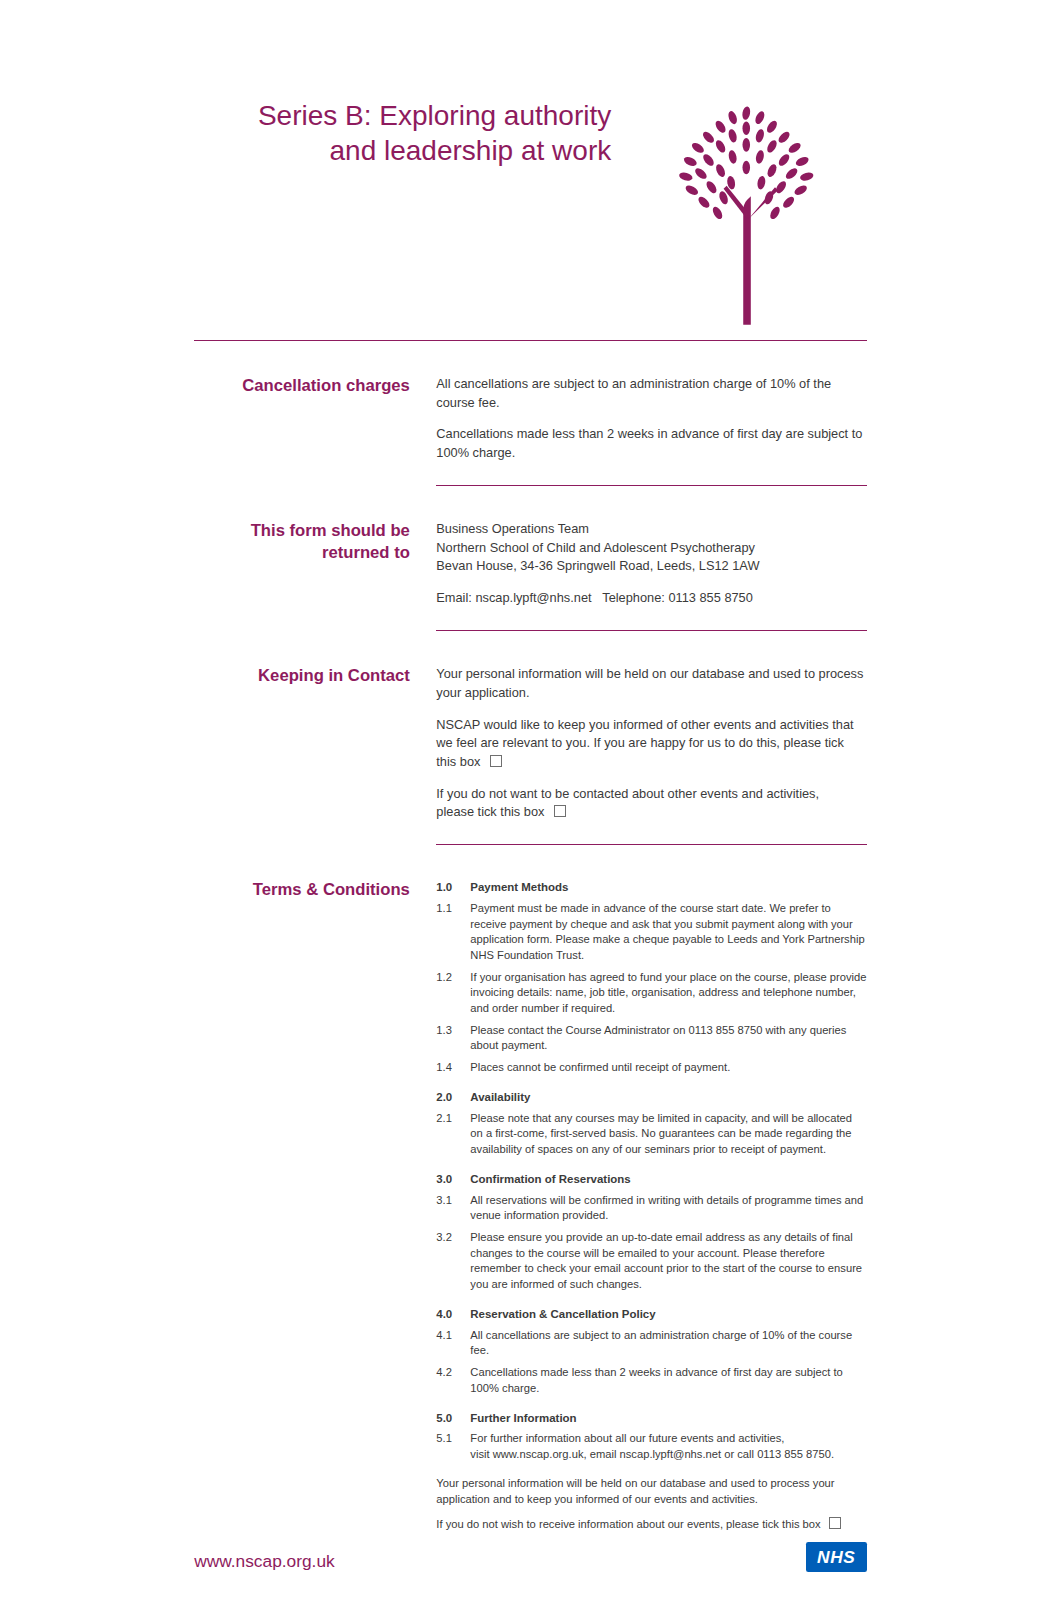Series B: Exploring authority
and leadership at work
Cancellation charges
All cancellations are subject to an administration charge of 10% of the course fee.
Cancellations made less than 2 weeks in advance of first day are subject to 100% charge.
This form should be
returned to
Business Operations Team
Northern School of Child and Adolescent Psychotherapy
Bevan House, 34-36 Springwell Road, Leeds, LS12 1AW
Email: nscap.lypft@nhs.net Telephone: 0113 855 8750
Keeping in Contact
Your personal information will be held on our database and used to process your application.
NSCAP would like to keep you informed of other events and activities that we feel are relevant to you. If you are happy for us to do this, please tick this box
If you do not want to be contacted about other events and activities,
please tick this box
Terms & Conditions
1.0 Payment Methods
1.1 Payment must be made in advance of the course start date. We prefer to receive payment by cheque and ask that you submit payment along with your application form. Please make a cheque payable to Leeds and York Partnership NHS Foundation Trust.
1.2 If your organisation has agreed to fund your place on the course, please provide invoicing details: name, job title, organisation, address and telephone number, and order number if required.
1.3 Please contact the Course Administrator on 0113 855 8750 with any queries about payment.
1.4 Places cannot be confirmed until receipt of payment.
2.0 Availability
2.1 Please note that any courses may be limited in capacity, and will be allocated on a first-come, first-served basis. No guarantees can be made regarding the availability of spaces on any of our seminars prior to receipt of payment.
3.0 Confirmation of Reservations
3.1 All reservations will be confirmed in writing with details of programme times and venue information provided.
3.2 Please ensure you provide an up-to-date email address as any details of final changes to the course will be emailed to your account. Please therefore remember to check your email account prior to the start of the course to ensure you are informed of such changes.
4.0 Reservation & Cancellation Policy
4.1 All cancellations are subject to an administration charge of 10% of the course fee.
4.2 Cancellations made less than 2 weeks in advance of first day are subject to 100% charge.
5.0 Further Information
5.1 For further information about all our future events and activities,
visit www.nscap.org.uk, email nscap.lypft@nhs.net or call 0113 855 8750.
Your personal information will be held on our database and used to process your application and to keep you informed of our events and activities.
If you do not wish to receive information about our events, please tick this box
www.nscap.org.uk
NHS